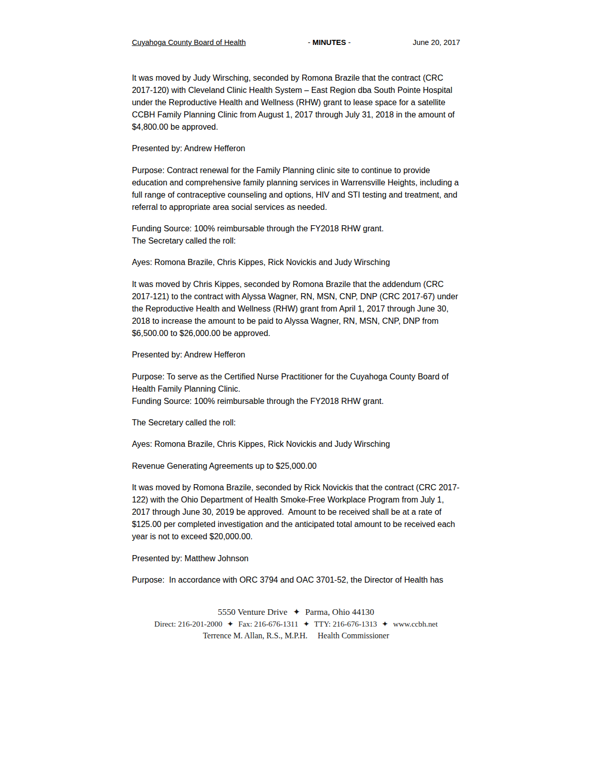Cuyahoga County Board of Health - MINUTES - June 20, 2017
It was moved by Judy Wirsching, seconded by Romona Brazile that the contract (CRC 2017-120) with Cleveland Clinic Health System – East Region dba South Pointe Hospital under the Reproductive Health and Wellness (RHW) grant to lease space for a satellite CCBH Family Planning Clinic from August 1, 2017 through July 31, 2018 in the amount of $4,800.00 be approved.
Presented by: Andrew Hefferon
Purpose: Contract renewal for the Family Planning clinic site to continue to provide education and comprehensive family planning services in Warrensville Heights, including a full range of contraceptive counseling and options, HIV and STI testing and treatment, and referral to appropriate area social services as needed.
Funding Source: 100% reimbursable through the FY2018 RHW grant.
The Secretary called the roll:
Ayes: Romona Brazile, Chris Kippes, Rick Novickis and Judy Wirsching
It was moved by Chris Kippes, seconded by Romona Brazile that the addendum (CRC 2017-121) to the contract with Alyssa Wagner, RN, MSN, CNP, DNP (CRC 2017-67) under the Reproductive Health and Wellness (RHW) grant from April 1, 2017 through June 30, 2018 to increase the amount to be paid to Alyssa Wagner, RN, MSN, CNP, DNP from $6,500.00 to $26,000.00 be approved.
Presented by: Andrew Hefferon
Purpose: To serve as the Certified Nurse Practitioner for the Cuyahoga County Board of Health Family Planning Clinic.
Funding Source: 100% reimbursable through the FY2018 RHW grant.
The Secretary called the roll:
Ayes: Romona Brazile, Chris Kippes, Rick Novickis and Judy Wirsching
Revenue Generating Agreements up to $25,000.00
It was moved by Romona Brazile, seconded by Rick Novickis that the contract (CRC 2017-122) with the Ohio Department of Health Smoke-Free Workplace Program from July 1, 2017 through June 30, 2019 be approved. Amount to be received shall be at a rate of $125.00 per completed investigation and the anticipated total amount to be received each year is not to exceed $20,000.00.
Presented by: Matthew Johnson
Purpose: In accordance with ORC 3794 and OAC 3701-52, the Director of Health has
5550 Venture Drive ✦ Parma, Ohio 44130
Direct: 216-201-2000 ✦ Fax: 216-676-1311 ✦ TTY: 216-676-1313 ✦ www.ccbh.net
Terrence M. Allan, R.S., M.P.H. Health Commissioner